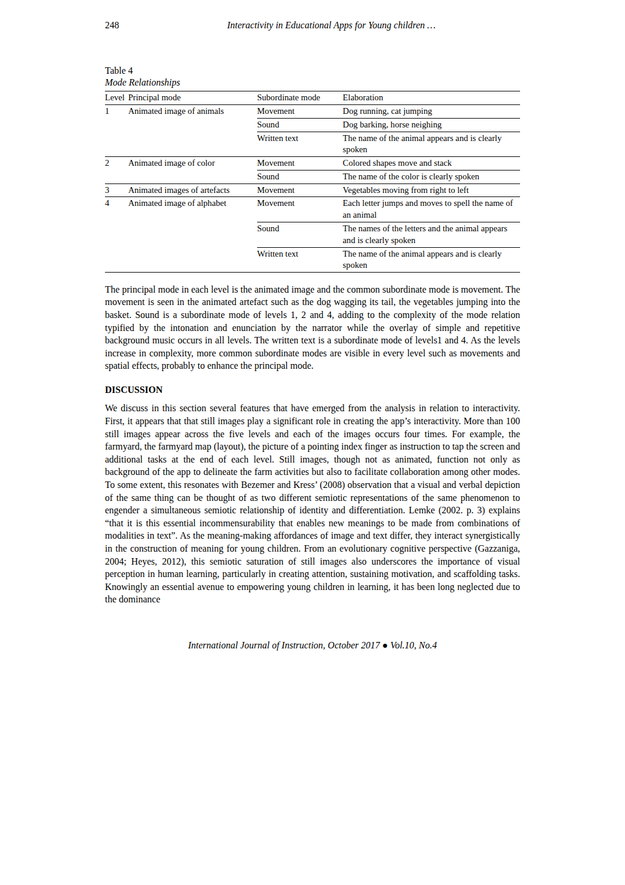248 Interactivity in Educational Apps for Young children …
Table 4 Mode Relationships
| Level | Principal mode | Subordinate mode | Elaboration |
| --- | --- | --- | --- |
| 1 | Animated image of animals | Movement | Dog running, cat jumping |
| | | Sound | Dog barking, horse neighing |
| | | Written text | The name of the animal appears and is clearly spoken |
| 2 | Animated image of color | Movement | Colored shapes move and stack |
| | | Sound | The name of the color is clearly spoken |
| 3 | Animated images of artefacts | Movement | Vegetables moving from right to left |
| 4 | Animated image of alphabet | Movement | Each letter jumps and moves to spell the name of an animal |
| | | Sound | The names of the letters and the animal appears and is clearly spoken |
| | | Written text | The name of the animal appears and is clearly spoken |
The principal mode in each level is the animated image and the common subordinate mode is movement. The movement is seen in the animated artefact such as the dog wagging its tail, the vegetables jumping into the basket. Sound is a subordinate mode of levels 1, 2 and 4, adding to the complexity of the mode relation typified by the intonation and enunciation by the narrator while the overlay of simple and repetitive background music occurs in all levels. The written text is a subordinate mode of levels1 and 4. As the levels increase in complexity, more common subordinate modes are visible in every level such as movements and spatial effects, probably to enhance the principal mode.
Discussion
We discuss in this section several features that have emerged from the analysis in relation to interactivity. First, it appears that that still images play a significant role in creating the app’s interactivity. More than 100 still images appear across the five levels and each of the images occurs four times. For example, the farmyard, the farmyard map (layout), the picture of a pointing index finger as instruction to tap the screen and additional tasks at the end of each level. Still images, though not as animated, function not only as background of the app to delineate the farm activities but also to facilitate collaboration among other modes. To some extent, this resonates with Bezemer and Kress’ (2008) observation that a visual and verbal depiction of the same thing can be thought of as two different semiotic representations of the same phenomenon to engender a simultaneous semiotic relationship of identity and differentiation. Lemke (2002. p. 3) explains “that it is this essential incommensurability that enables new meanings to be made from combinations of modalities in text”. As the meaning-making affordances of image and text differ, they interact synergistically in the construction of meaning for young children. From an evolutionary cognitive perspective (Gazzaniga, 2004; Heyes, 2012), this semiotic saturation of still images also underscores the importance of visual perception in human learning, particularly in creating attention, sustaining motivation, and scaffolding tasks. Knowingly an essential avenue to empowering young children in learning, it has been long neglected due to the dominance
International Journal of Instruction, October 2017 ● Vol.10, No.4